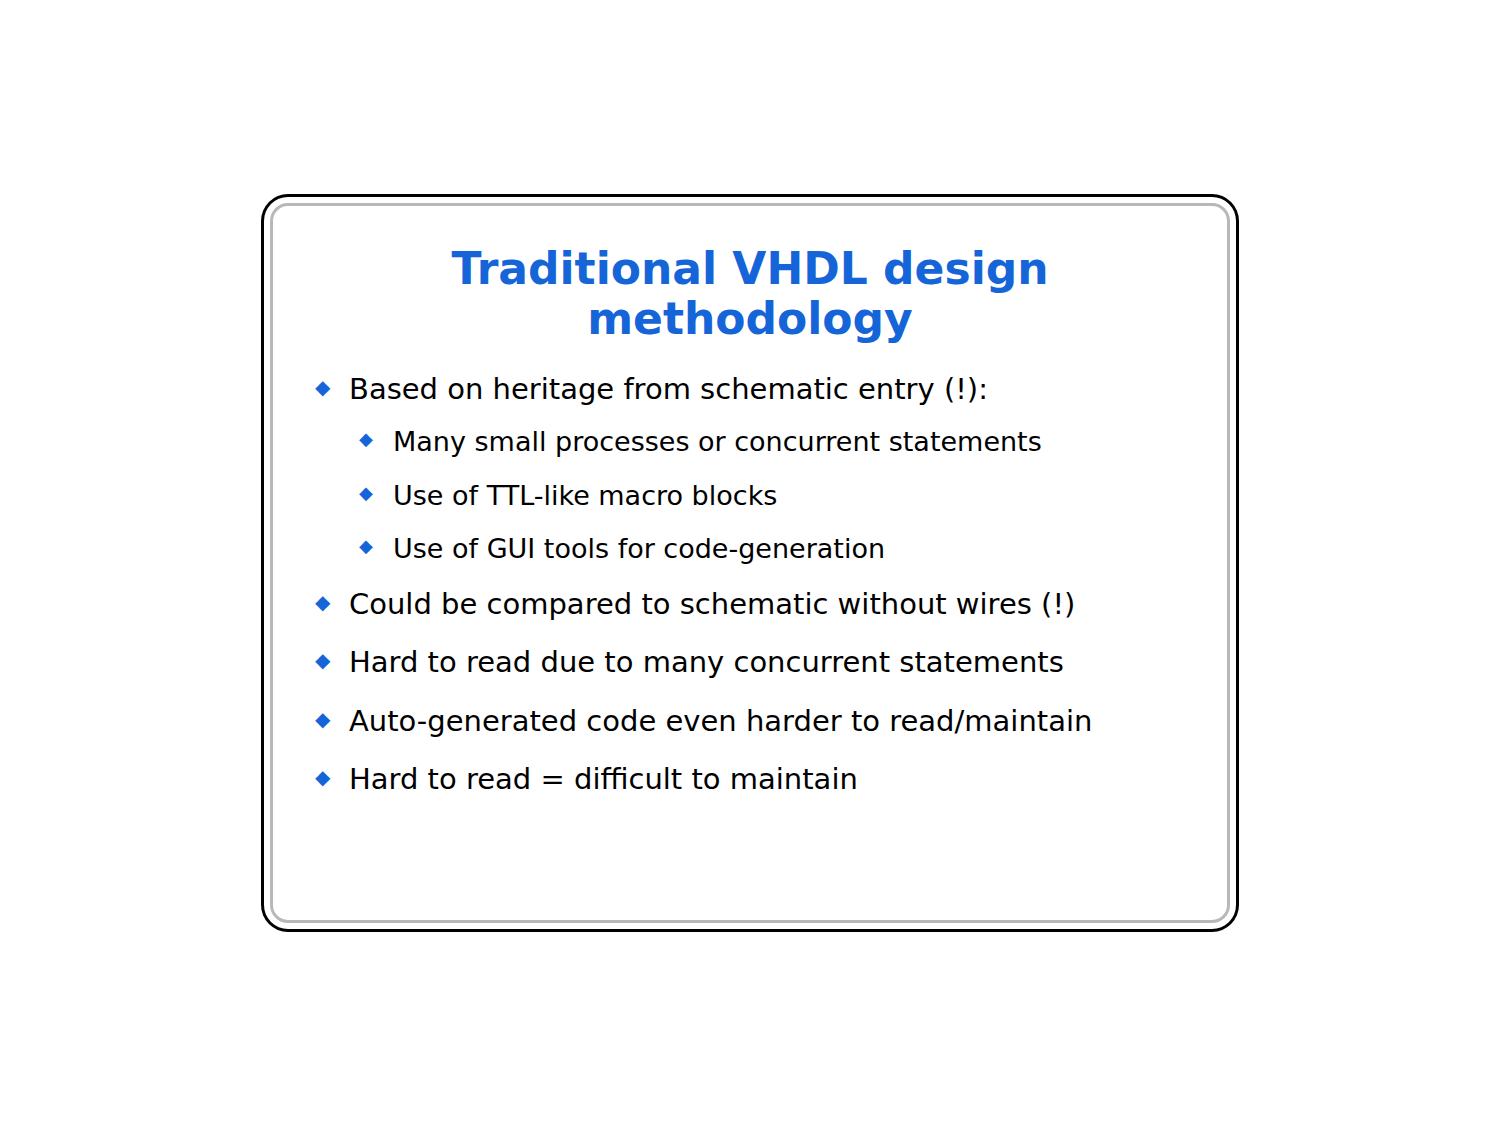Traditional VHDL design
methodology
Based on heritage from schematic entry (!):
Many small processes or concurrent statements
Use of TTL-like macro blocks
Use of GUI tools for code-generation
Could be compared to schematic without wires (!)
Hard to read due to many concurrent statements
Auto-generated code even harder to read/maintain
Hard to read = difficult to maintain